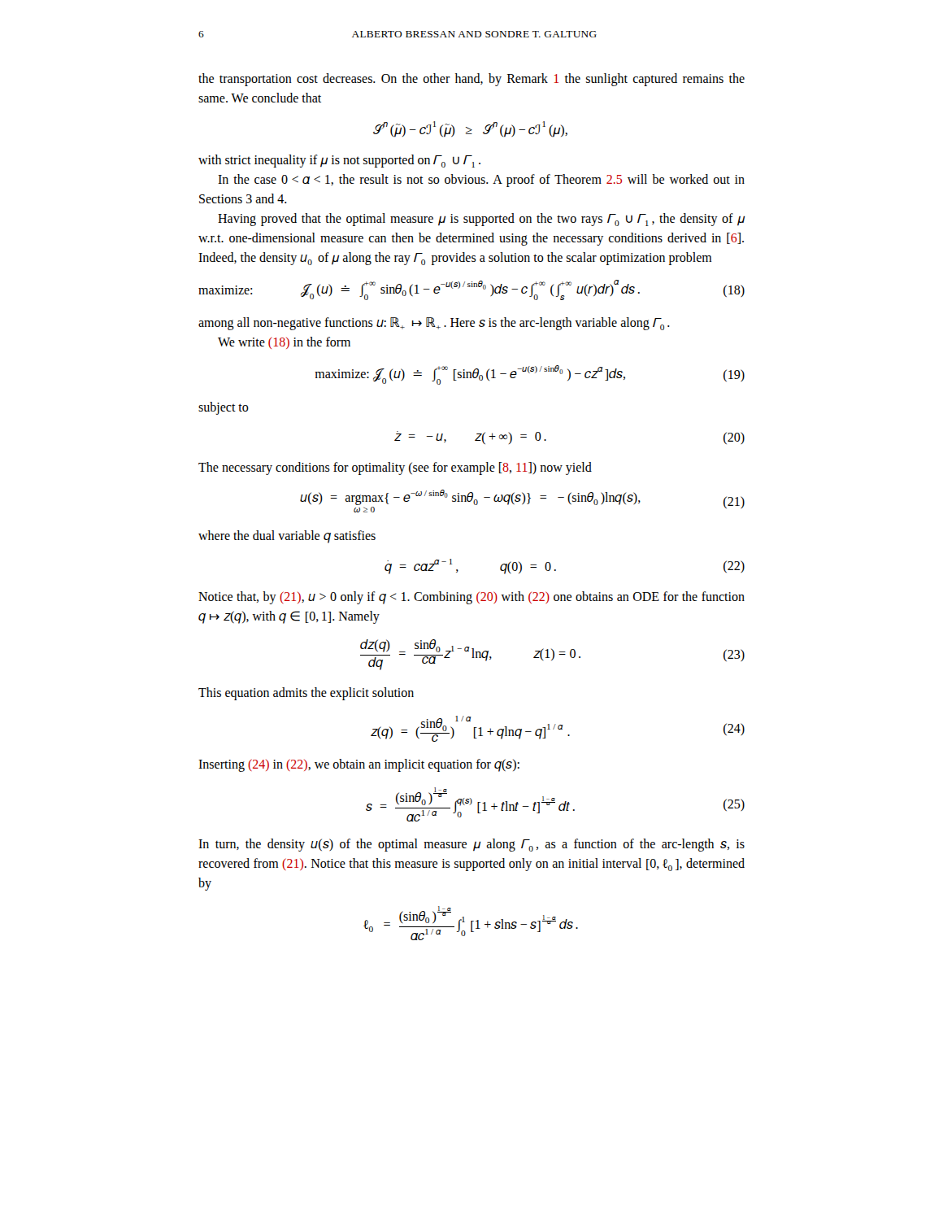6 ALBERTO BRESSAN AND SONDRE T. GALTUNG
the transportation cost decreases. On the other hand, by Remark 1 the sunlight captured remains the same. We conclude that
𝒮n (μ~) − c ℐ1 (μ~) ≥ 𝒮n (μ) − c ℐ1 (μ) ,
with strict inequality if μ is not supported on Γ0∪Γ1.
In the case 0<α<1, the result is not so obvious. A proof of Theorem 2.5 will be worked out in Sections 3 and 4.
Having proved that the optimal measure μ is supported on the two rays Γ0∪Γ1, the density of μ w.r.t. one-dimensional measure can then be determined using the necessary conditions derived in [6]. Indeed, the density u0 of μ along the ray Γ0 provides a solution to the scalar optimization problem
maximize: 𝒥0(u) ≐ ∫0+∞ sinθ0 (1−e−u(s)/sinθ0) ds − c ∫0+∞ (∫s+∞u(r)dr) α ds . (18)
among all non-negative functions u:ℝ+↦ℝ+. Here s is the arc-length variable along Γ0.
We write (18) in the form
maximize: 𝒥0(u) ≐ ∫0+∞ [ sinθ0 (1−e−u(s)/sinθ0) − czα ] ds , (19)
subject to
z˙ = −u , z(+∞) = 0 . (20)
The necessary conditions for optimality (see for example [8, 11]) now yield
u(s) = argmax ω≥0 { − e−ω/sinθ0 sinθ0 − ωq(s) } = − (sinθ0) lnq(s) , (21)
where the dual variable q satisfies
q˙ = cαzα−1 , q(0) = 0 . (22)
Notice that, by (21), u>0 only if q<1. Combining (20) with (22) one obtains an ODE for the function q↦z(q), with q∈[0,1]. Namely
dz(q) dq = sinθ0 cα z1−α lnq , z(1) = 0 . (23)
This equation admits the explicit solution
z(q) = (sinθ0c) 1/α [1+qlnq−q] 1/α . (24)
Inserting (24) in (22), we obtain an implicit equation for q(s):
s = (sinθ0)1−αα αc1/α ∫0q(s) [1+tlnt−t] 1−αα dt . (25)
In turn, the density u(s) of the optimal measure μ along Γ0, as a function of the arc-length s, is recovered from (21). Notice that this measure is supported only on an initial interval [0,ℓ0], determined by
ℓ0 = (sinθ0)1−αα αc1/α ∫01 [1+slns−s] 1−αα ds .